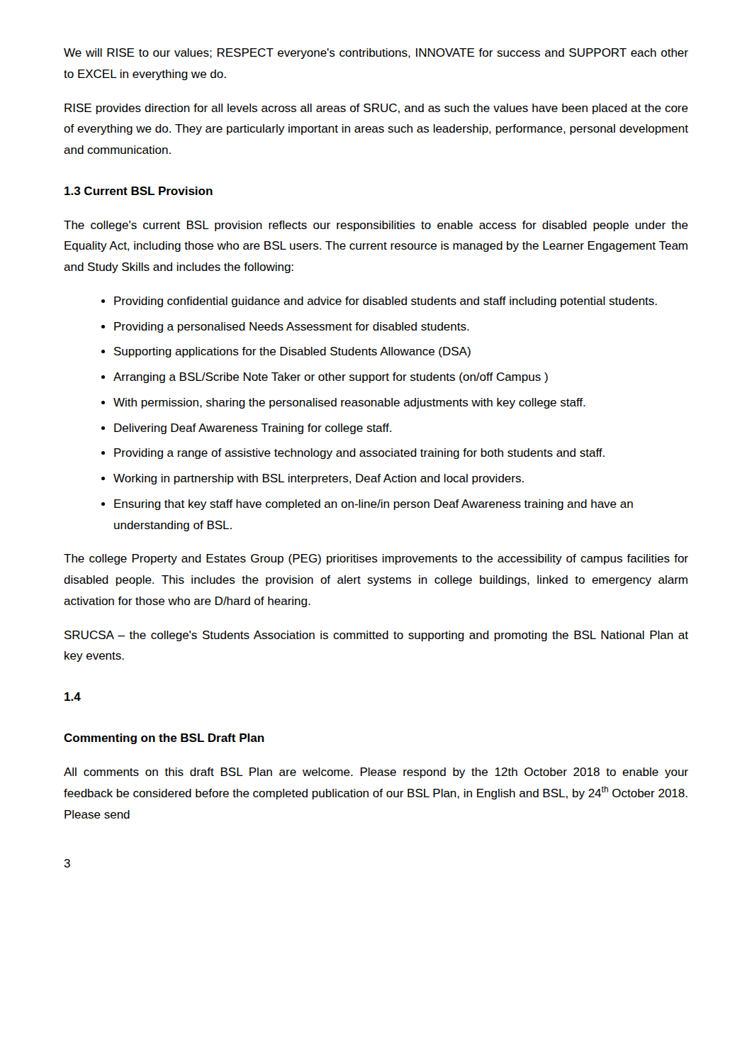We will RISE to our values; RESPECT everyone's contributions, INNOVATE for success and SUPPORT each other to EXCEL in everything we do.
RISE provides direction for all levels across all areas of SRUC, and as such the values have been placed at the core of everything we do. They are particularly important in areas such as leadership, performance, personal development and communication.
1.3 Current BSL Provision
The college's current BSL provision reflects our responsibilities to enable access for disabled people under the Equality Act, including those who are BSL users. The current resource is managed by the Learner Engagement Team and Study Skills and includes the following:
Providing confidential guidance and advice for disabled students and staff including potential students.
Providing a personalised Needs Assessment for disabled students.
Supporting applications for the Disabled Students Allowance (DSA)
Arranging a BSL/Scribe Note Taker or other support for students (on/off Campus )
With permission, sharing the personalised reasonable adjustments with key college staff.
Delivering Deaf Awareness Training for college staff.
Providing a range of assistive technology and associated training for both students and staff.
Working in partnership with BSL interpreters, Deaf Action and local providers.
Ensuring that key staff have completed an on-line/in person Deaf Awareness training and have an understanding of BSL.
The college Property and Estates Group (PEG) prioritises improvements to the accessibility of campus facilities for disabled people. This includes the provision of alert systems in college buildings, linked to emergency alarm activation for those who are D/hard of hearing.
SRUCSA – the college's Students Association is committed to supporting and promoting the BSL National Plan at key events.
1.4
Commenting on the BSL Draft Plan
All comments on this draft BSL Plan are welcome. Please respond by the 12th October 2018 to enable your feedback be considered before the completed publication of our BSL Plan, in English and BSL, by 24th October 2018. Please send
3